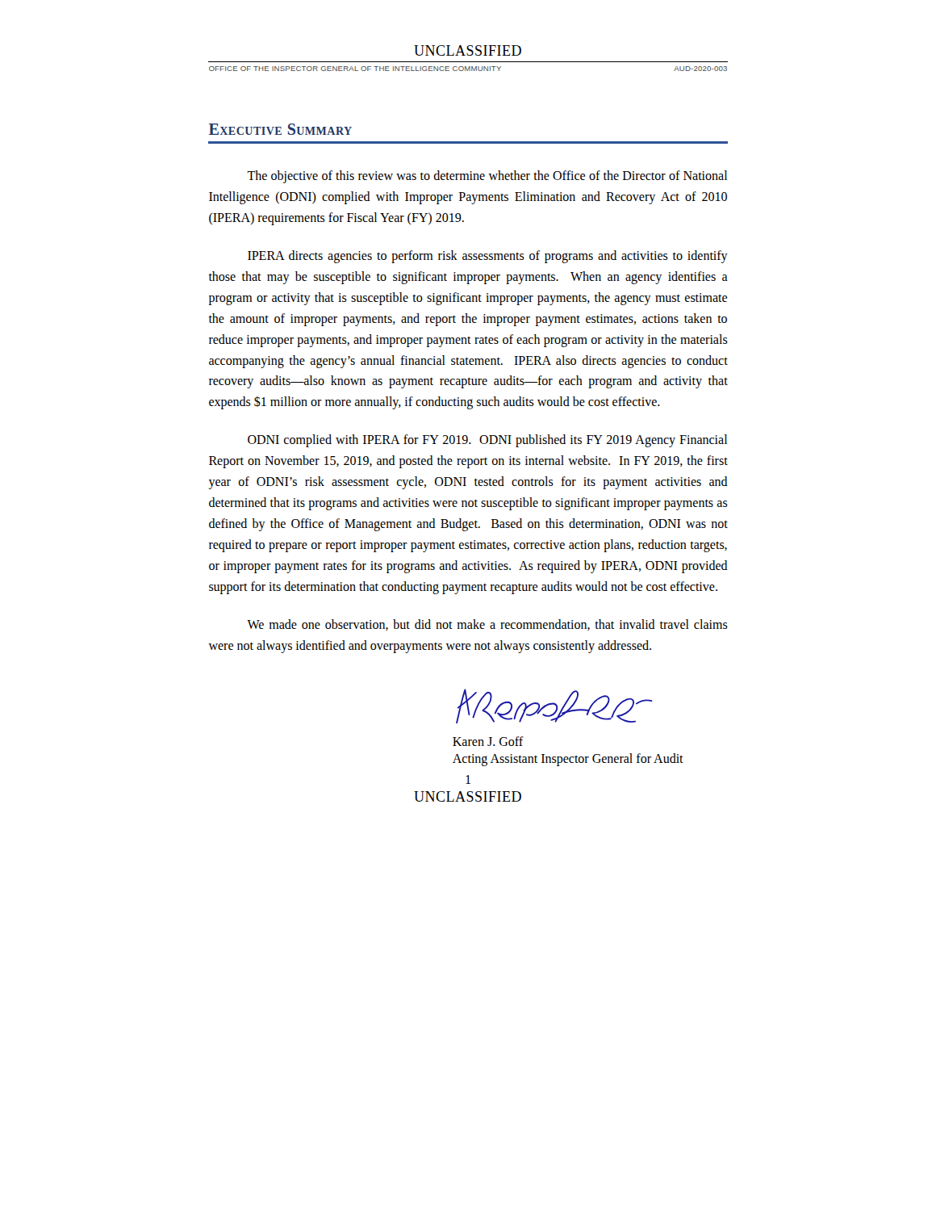UNCLASSIFIED
Office of the Inspector General of the Intelligence Community AUD-2020-003
Executive Summary
The objective of this review was to determine whether the Office of the Director of National Intelligence (ODNI) complied with Improper Payments Elimination and Recovery Act of 2010 (IPERA) requirements for Fiscal Year (FY) 2019.
IPERA directs agencies to perform risk assessments of programs and activities to identify those that may be susceptible to significant improper payments. When an agency identifies a program or activity that is susceptible to significant improper payments, the agency must estimate the amount of improper payments, and report the improper payment estimates, actions taken to reduce improper payments, and improper payment rates of each program or activity in the materials accompanying the agency’s annual financial statement. IPERA also directs agencies to conduct recovery audits—also known as payment recapture audits—for each program and activity that expends $1 million or more annually, if conducting such audits would be cost effective.
ODNI complied with IPERA for FY 2019. ODNI published its FY 2019 Agency Financial Report on November 15, 2019, and posted the report on its internal website. In FY 2019, the first year of ODNI’s risk assessment cycle, ODNI tested controls for its payment activities and determined that its programs and activities were not susceptible to significant improper payments as defined by the Office of Management and Budget. Based on this determination, ODNI was not required to prepare or report improper payment estimates, corrective action plans, reduction targets, or improper payment rates for its programs and activities. As required by IPERA, ODNI provided support for its determination that conducting payment recapture audits would not be cost effective.
We made one observation, but did not make a recommendation, that invalid travel claims were not always identified and overpayments were not always consistently addressed.
Karen J. Goff
Acting Assistant Inspector General for Audit
1 UNCLASSIFIED